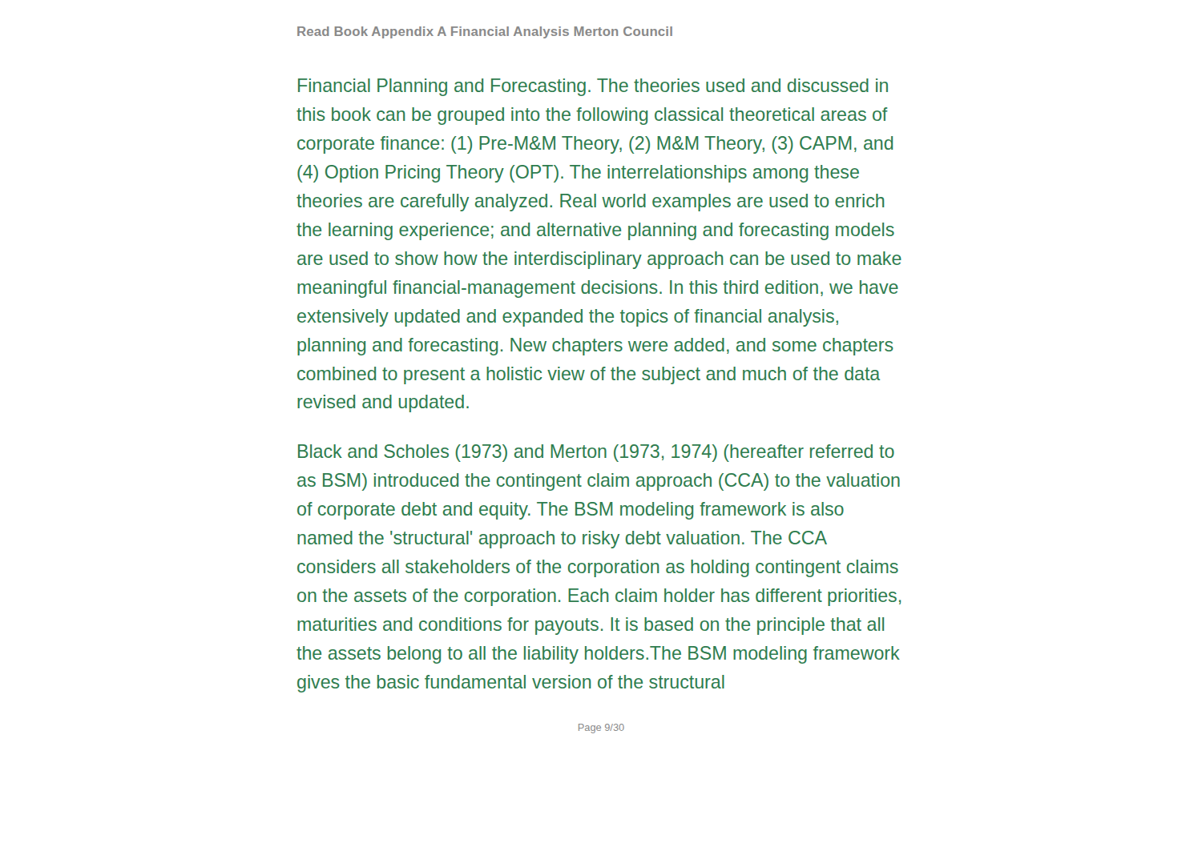Read Book Appendix A Financial Analysis Merton Council
Financial Planning and Forecasting. The theories used and discussed in this book can be grouped into the following classical theoretical areas of corporate finance: (1) Pre-M&M Theory, (2) M&M Theory, (3) CAPM, and (4) Option Pricing Theory (OPT). The interrelationships among these theories are carefully analyzed. Real world examples are used to enrich the learning experience; and alternative planning and forecasting models are used to show how the interdisciplinary approach can be used to make meaningful financial-management decisions. In this third edition, we have extensively updated and expanded the topics of financial analysis, planning and forecasting. New chapters were added, and some chapters combined to present a holistic view of the subject and much of the data revised and updated.
Black and Scholes (1973) and Merton (1973, 1974) (hereafter referred to as BSM) introduced the contingent claim approach (CCA) to the valuation of corporate debt and equity. The BSM modeling framework is also named the 'structural' approach to risky debt valuation. The CCA considers all stakeholders of the corporation as holding contingent claims on the assets of the corporation. Each claim holder has different priorities, maturities and conditions for payouts. It is based on the principle that all the assets belong to all the liability holders.The BSM modeling framework gives the basic fundamental version of the structural
Page 9/30